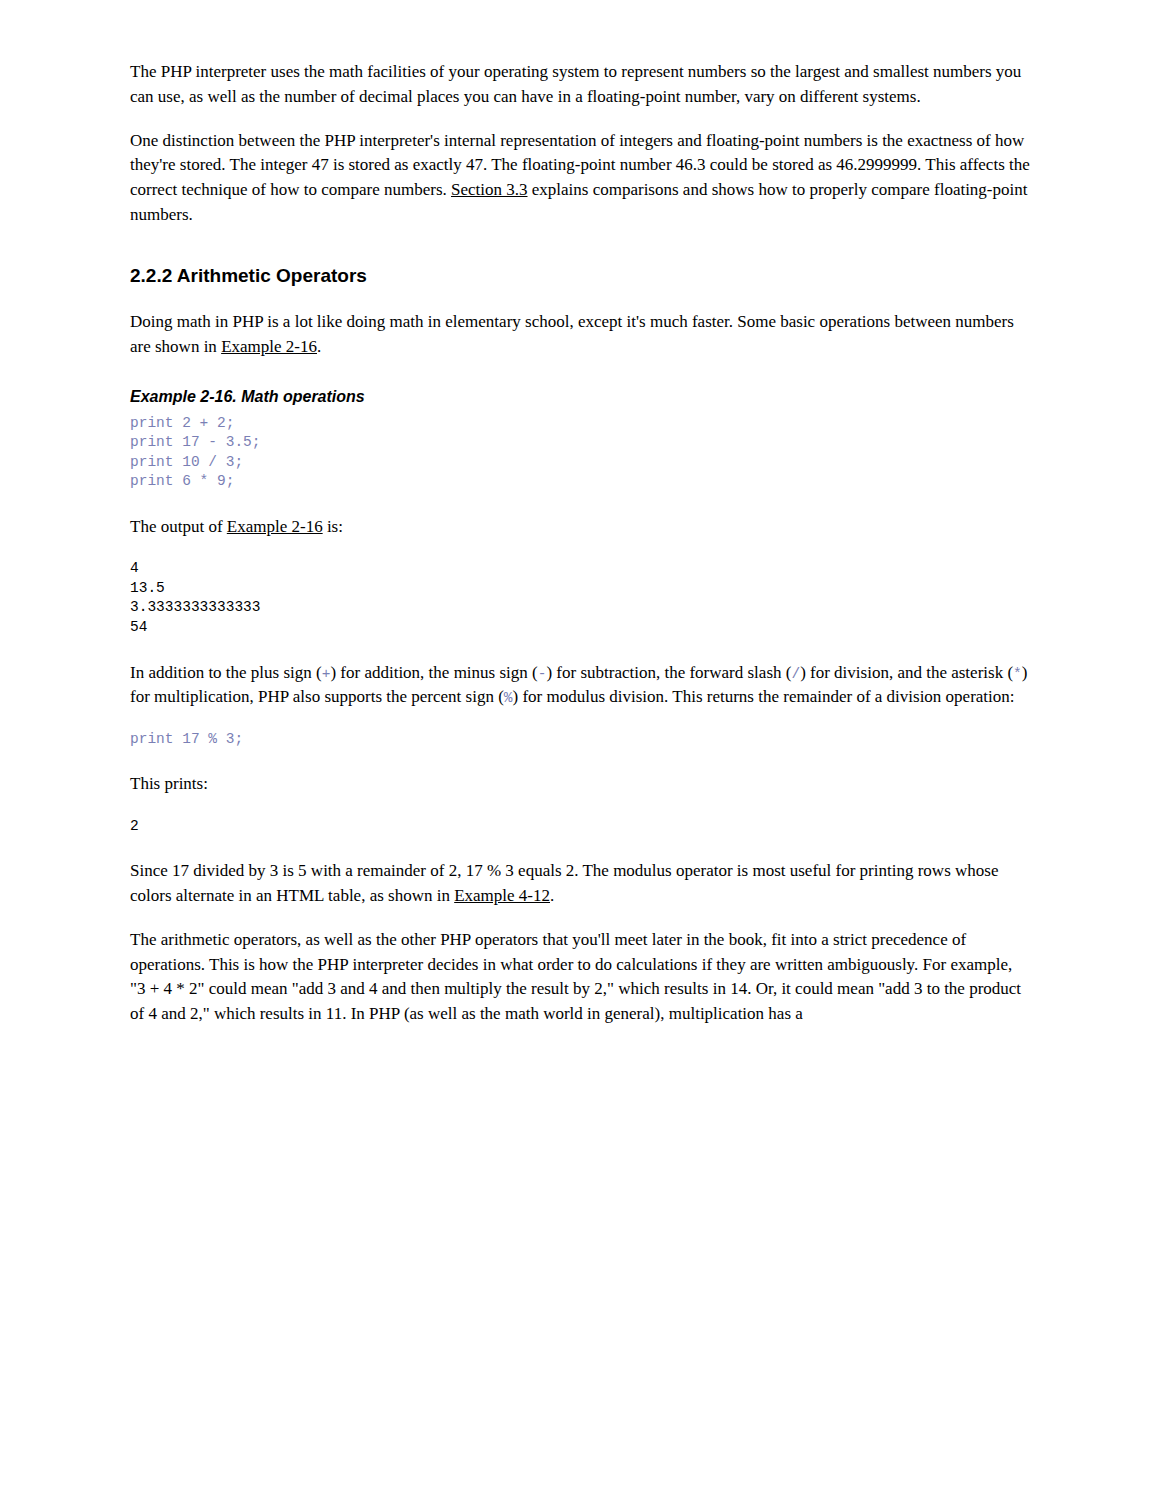The PHP interpreter uses the math facilities of your operating system to represent numbers so the largest and smallest numbers you can use, as well as the number of decimal places you can have in a floating-point number, vary on different systems.
One distinction between the PHP interpreter's internal representation of integers and floating-point numbers is the exactness of how they're stored. The integer 47 is stored as exactly 47. The floating-point number 46.3 could be stored as 46.2999999. This affects the correct technique of how to compare numbers. Section 3.3 explains comparisons and shows how to properly compare floating-point numbers.
2.2.2 Arithmetic Operators
Doing math in PHP is a lot like doing math in elementary school, except it's much faster. Some basic operations between numbers are shown in Example 2-16.
Example 2-16. Math operations
print 2 + 2;
print 17 - 3.5;
print 10 / 3;
print 6 * 9;
The output of Example 2-16 is:
4
13.5
3.3333333333333
54
In addition to the plus sign (+) for addition, the minus sign (-) for subtraction, the forward slash (/) for division, and the asterisk (*) for multiplication, PHP also supports the percent sign (%) for modulus division. This returns the remainder of a division operation:
print 17 % 3;
This prints:
2
Since 17 divided by 3 is 5 with a remainder of 2, 17 % 3 equals 2. The modulus operator is most useful for printing rows whose colors alternate in an HTML table, as shown in Example 4-12.
The arithmetic operators, as well as the other PHP operators that you'll meet later in the book, fit into a strict precedence of operations. This is how the PHP interpreter decides in what order to do calculations if they are written ambiguously. For example, "3 + 4 * 2" could mean "add 3 and 4 and then multiply the result by 2," which results in 14. Or, it could mean "add 3 to the product of 4 and 2," which results in 11. In PHP (as well as the math world in general), multiplication has a